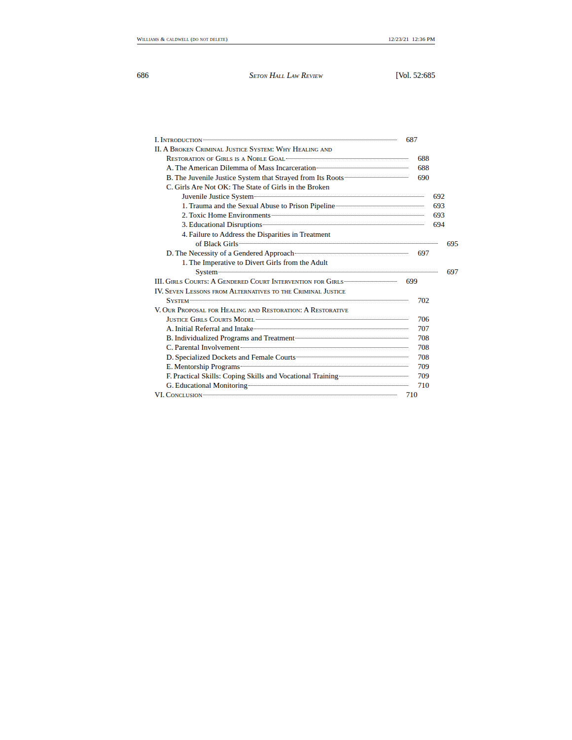Williams & Caldwell (Do Not Delete) 12/23/21 12:36 PM
686 Seton Hall Law Review [Vol. 52:685
I. Introduction 687
II. A Broken Criminal Justice System: Why Healing and
Restoration of Girls is a Noble Goal 688
A. The American Dilemma of Mass Incarceration 688
B. The Juvenile Justice System that Strayed from Its Roots 690
C. Girls Are Not OK: The State of Girls in the Broken
Juvenile Justice System 692
1. Trauma and the Sexual Abuse to Prison Pipeline 693
2. Toxic Home Environments 693
3. Educational Disruptions 694
4. Failure to Address the Disparities in Treatment
of Black Girls 695
D. The Necessity of a Gendered Approach 697
1. The Imperative to Divert Girls from the Adult
System 697
III. Girls Courts: A Gendered Court Intervention for Girls 699
IV. Seven Lessons from Alternatives to the Criminal Justice
System 702
V. Our Proposal for Healing and Restoration: A Restorative
Justice Girls Courts Model 706
A. Initial Referral and Intake 707
B. Individualized Programs and Treatment 708
C. Parental Involvement 708
D. Specialized Dockets and Female Courts 708
E. Mentorship Programs 709
F. Practical Skills: Coping Skills and Vocational Training 709
G. Educational Monitoring 710
VI. Conclusion 710